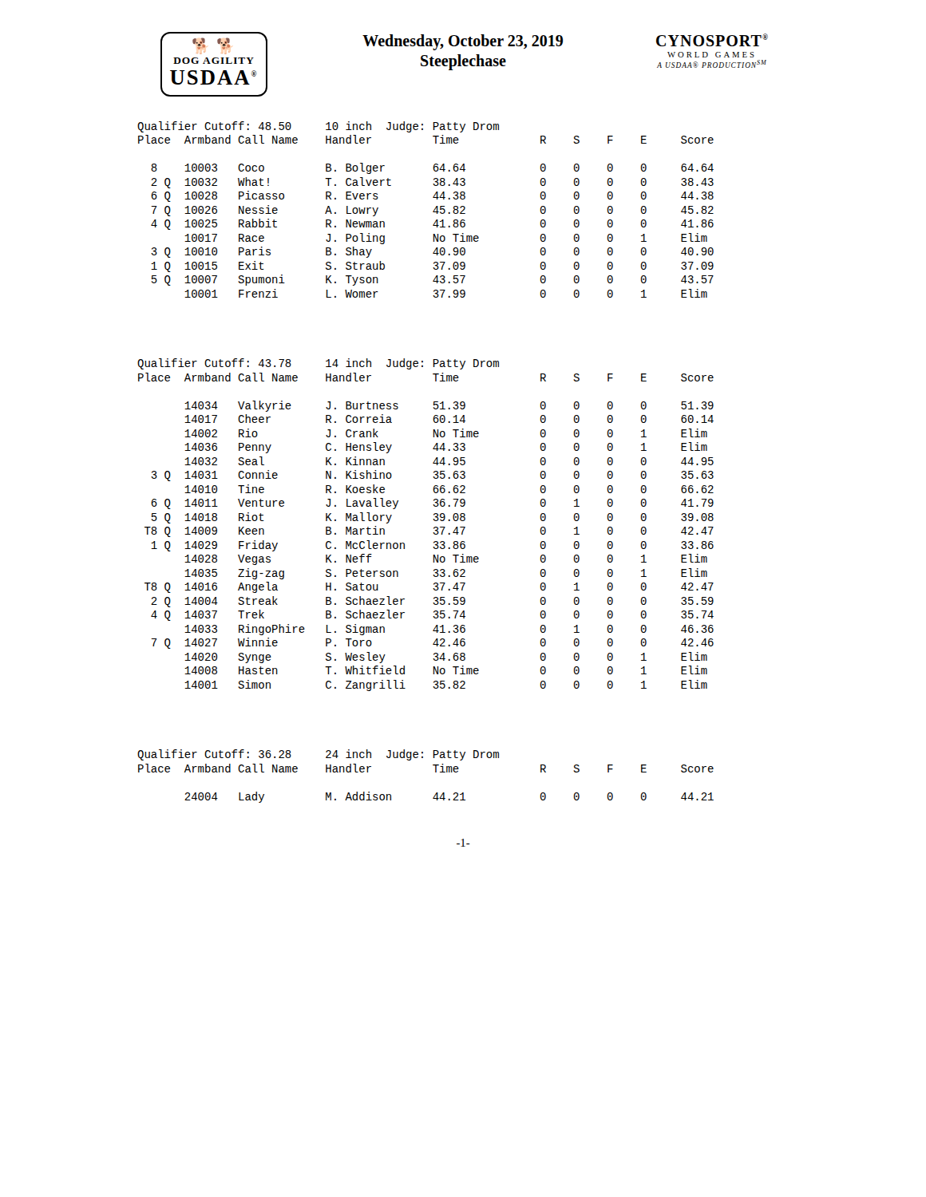🐕 🐕
DOG AGILITY
USDAA®
Wednesday, October 23, 2019
Steeplechase
CYNOSPORT®
WORLD GAMES
A USDAA® PRODUCTIONSM
Qualifier Cutoff: 48.50     10 inch  Judge: Patty Drom
Place  Armband Call Name    Handler         Time            R    S    F    E     Score

  8    10003   Coco         B. Bolger       64.64           0    0    0    0     64.64
  2 Q  10032   What!        T. Calvert      38.43           0    0    0    0     38.43
  6 Q  10028   Picasso      R. Evers        44.38           0    0    0    0     44.38
  7 Q  10026   Nessie       A. Lowry        45.82           0    0    0    0     45.82
  4 Q  10025   Rabbit       R. Newman       41.86           0    0    0    0     41.86
       10017   Race         J. Poling       No Time         0    0    0    1     Elim
  3 Q  10010   Paris        B. Shay         40.90           0    0    0    0     40.90
  1 Q  10015   Exit         S. Straub       37.09           0    0    0    0     37.09
  5 Q  10007   Spumoni      K. Tyson        43.57           0    0    0    0     43.57
       10001   Frenzi       L. Womer        37.99           0    0    0    1     Elim




Qualifier Cutoff: 43.78     14 inch  Judge: Patty Drom
Place  Armband Call Name    Handler         Time            R    S    F    E     Score

       14034   Valkyrie     J. Burtness     51.39           0    0    0    0     51.39
       14017   Cheer        R. Correia      60.14           0    0    0    0     60.14
       14002   Rio          J. Crank        No Time         0    0    0    1     Elim
       14036   Penny        C. Hensley      44.33           0    0    0    1     Elim
       14032   Seal         K. Kinnan       44.95           0    0    0    0     44.95
  3 Q  14031   Connie       N. Kishino      35.63           0    0    0    0     35.63
       14010   Tine         R. Koeske       66.62           0    0    0    0     66.62
  6 Q  14011   Venture      J. Lavalley     36.79           0    1    0    0     41.79
  5 Q  14018   Riot         K. Mallory      39.08           0    0    0    0     39.08
 T8 Q  14009   Keen         B. Martin       37.47           0    1    0    0     42.47
  1 Q  14029   Friday       C. McClernon    33.86           0    0    0    0     33.86
       14028   Vegas        K. Neff         No Time         0    0    0    1     Elim
       14035   Zig-zag      S. Peterson     33.62           0    0    0    1     Elim
 T8 Q  14016   Angela       H. Satou        37.47           0    1    0    0     42.47
  2 Q  14004   Streak       B. Schaezler    35.59           0    0    0    0     35.59
  4 Q  14037   Trek         B. Schaezler    35.74           0    0    0    0     35.74
       14033   RingoPhire   L. Sigman       41.36           0    1    0    0     46.36
  7 Q  14027   Winnie       P. Toro         42.46           0    0    0    0     42.46
       14020   Synge        S. Wesley       34.68           0    0    0    1     Elim
       14008   Hasten       T. Whitfield    No Time         0    0    0    1     Elim
       14001   Simon        C. Zangrilli    35.82           0    0    0    1     Elim




Qualifier Cutoff: 36.28     24 inch  Judge: Patty Drom
Place  Armband Call Name    Handler         Time            R    S    F    E     Score

       24004   Lady         M. Addison      44.21           0    0    0    0     44.21
-1-